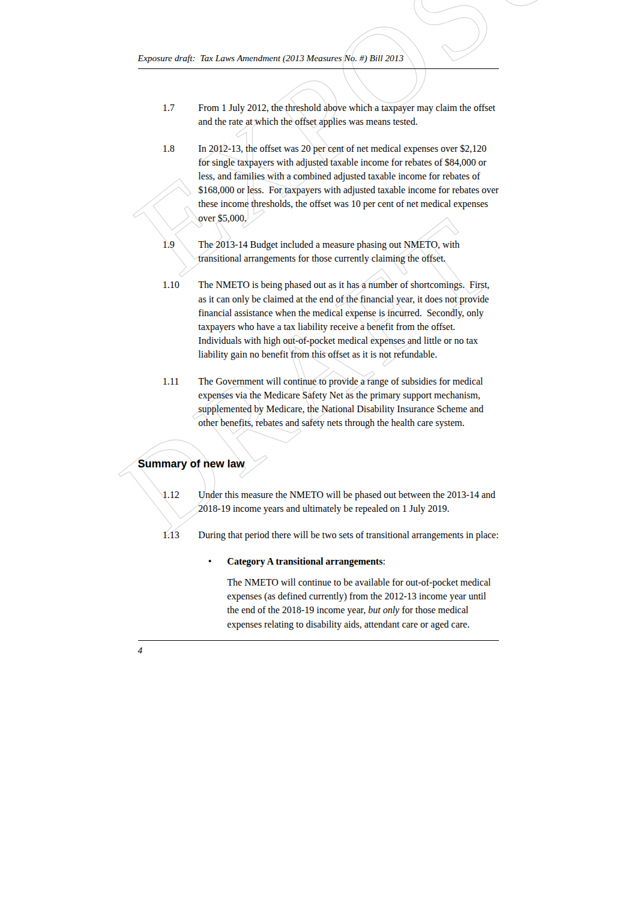EXPOSURE DRAFT
Exposure draft: Tax Laws Amendment (2013 Measures No. #) Bill 2013
1.7 From 1 July 2012, the threshold above which a taxpayer may claim the offset and the rate at which the offset applies was means tested.
1.8 In 2012-13, the offset was 20 per cent of net medical expenses over $2,120 for single taxpayers with adjusted taxable income for rebates of $84,000 or less, and families with a combined adjusted taxable income for rebates of $168,000 or less. For taxpayers with adjusted taxable income for rebates over these income thresholds, the offset was 10 per cent of net medical expenses over $5,000.
1.9 The 2013-14 Budget included a measure phasing out NMETO, with transitional arrangements for those currently claiming the offset.
1.10 The NMETO is being phased out as it has a number of shortcomings. First, as it can only be claimed at the end of the financial year, it does not provide financial assistance when the medical expense is incurred. Secondly, only taxpayers who have a tax liability receive a benefit from the offset. Individuals with high out-of-pocket medical expenses and little or no tax liability gain no benefit from this offset as it is not refundable.
1.11 The Government will continue to provide a range of subsidies for medical expenses via the Medicare Safety Net as the primary support mechanism, supplemented by Medicare, the National Disability Insurance Scheme and other benefits, rebates and safety nets through the health care system.
Summary of new law
1.12 Under this measure the NMETO will be phased out between the 2013-14 and 2018-19 income years and ultimately be repealed on 1 July 2019.
1.13 During that period there will be two sets of transitional arrangements in place:
•Category A transitional arrangements:
The NMETO will continue to be available for out-of-pocket medical expenses (as defined currently) from the 2012-13 income year until the end of the 2018-19 income year, but only for those medical expenses relating to disability aids, attendant care or aged care.
4